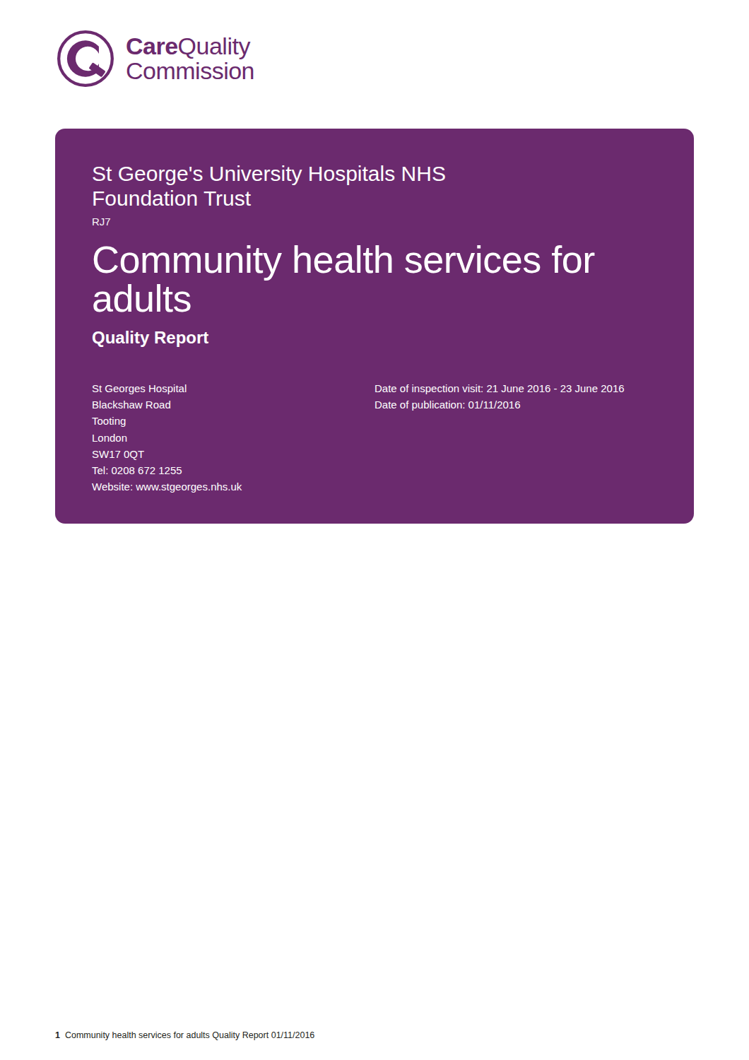Care Quality Commission
St George's University Hospitals NHS Foundation Trust
RJ7
Community health services for adults
Quality Report
St Georges Hospital
Blackshaw Road
Tooting
London
SW17 0QT
Tel: 0208 672 1255
Website: www.stgeorges.nhs.uk
Date of inspection visit: 21 June 2016 - 23 June 2016
Date of publication: 01/11/2016
1 Community health services for adults Quality Report 01/11/2016